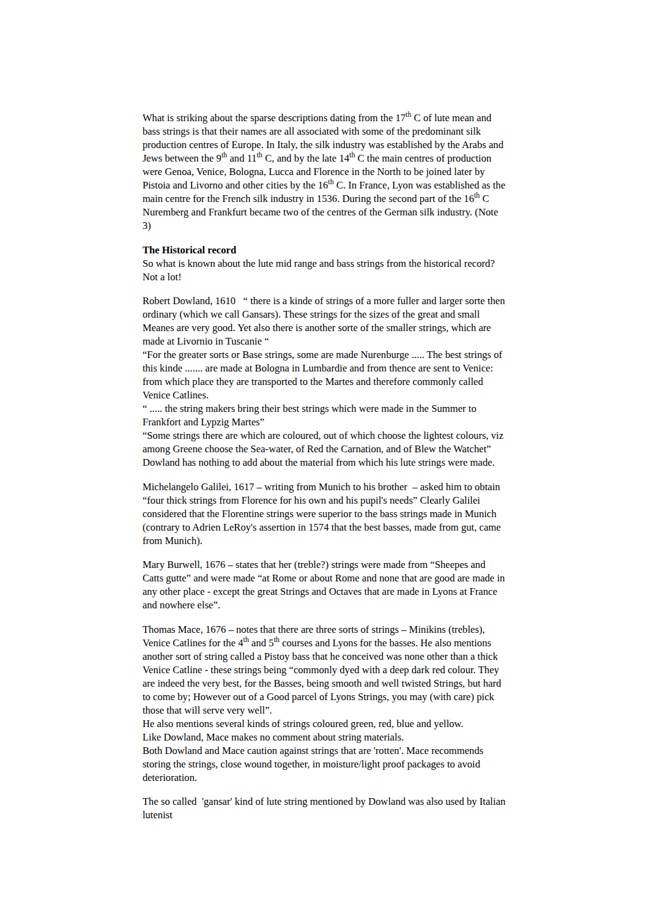What is striking about the sparse descriptions dating from the 17th C of lute mean and bass strings is that their names are all associated with some of the predominant silk production centres of Europe. In Italy, the silk industry was established by the Arabs and Jews between the 9th and 11th C, and by the late 14th C the main centres of production were Genoa, Venice, Bologna, Lucca and Florence in the North to be joined later by Pistoia and Livorno and other cities by the 16th C. In France, Lyon was established as the main centre for the French silk industry in 1536. During the second part of the 16th C Nuremberg and Frankfurt became two of the centres of the German silk industry. (Note 3)
The Historical record
So what is known about the lute mid range and bass strings from the historical record? Not a lot!
Robert Dowland, 1610 “ there is a kinde of strings of a more fuller and larger sorte then ordinary (which we call Gansars). These strings for the sizes of the great and small Meanes are very good. Yet also there is another sorte of the smaller strings, which are made at Livornio in Tuscanie “
“For the greater sorts or Base strings, some are made Nurenburge ..... The best strings of this kinde ....... are made at Bologna in Lumbardie and from thence are sent to Venice: from which place they are transported to the Martes and therefore commonly called Venice Catlines.
“ ..... the string makers bring their best strings which were made in the Summer to Frankfort and Lypzig Martes”
“Some strings there are which are coloured, out of which choose the lightest colours, viz among Greene choose the Sea-water, of Red the Carnation, and of Blew the Watchet”
Dowland has nothing to add about the material from which his lute strings were made.
Michelangelo Galilei, 1617 – writing from Munich to his brother – asked him to obtain “four thick strings from Florence for his own and his pupil's needs” Clearly Galilei considered that the Florentine strings were superior to the bass strings made in Munich (contrary to Adrien LeRoy's assertion in 1574 that the best basses, made from gut, came from Munich).
Mary Burwell, 1676 – states that her (treble?) strings were made from “Sheepes and Catts gutte” and were made “at Rome or about Rome and none that are good are made in any other place - except the great Strings and Octaves that are made in Lyons at France and nowhere else”.
Thomas Mace, 1676 – notes that there are three sorts of strings – Minikins (trebles), Venice Catlines for the 4th and 5th courses and Lyons for the basses. He also mentions another sort of string called a Pistoy bass that he conceived was none other than a thick Venice Catline - these strings being “commonly dyed with a deep dark red colour. They are indeed the very best, for the Basses, being smooth and well twisted Strings, but hard to come by; However out of a Good parcel of Lyons Strings, you may (with care) pick those that will serve very well”.
He also mentions several kinds of strings coloured green, red, blue and yellow.
Like Dowland, Mace makes no comment about string materials.
Both Dowland and Mace caution against strings that are 'rotten'. Mace recommends storing the strings, close wound together, in moisture/light proof packages to avoid deterioration.
The so called 'gansar' kind of lute string mentioned by Dowland was also used by Italian lutenist